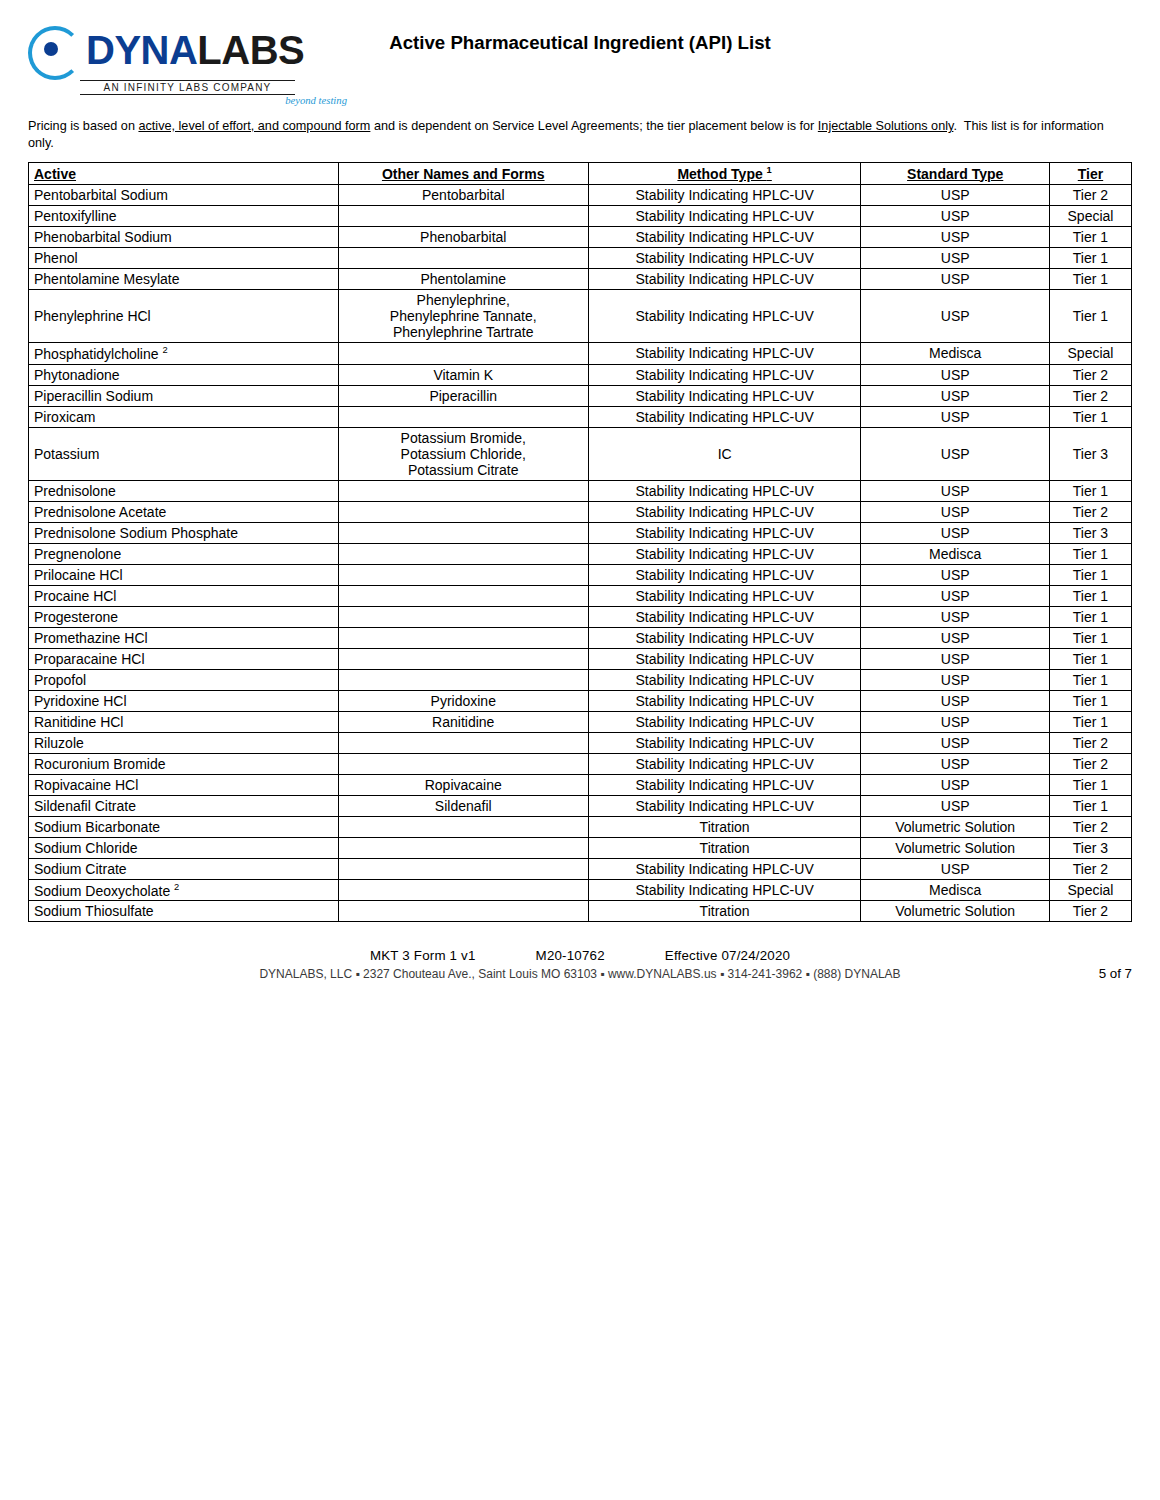DYNA LABS
AN INFINITY LABS COMPANY
beyond testing
Active Pharmaceutical Ingredient (API) List
Pricing is based on active, level of effort, and compound form and is dependent on Service Level Agreements; the tier placement below is for Injectable Solutions only. This list is for information only.
| Active | Other Names and Forms | Method Type 1 | Standard Type | Tier |
| --- | --- | --- | --- | --- |
| Pentobarbital Sodium | Pentobarbital | Stability Indicating HPLC-UV | USP | Tier 2 |
| Pentoxifylline | | Stability Indicating HPLC-UV | USP | Special |
| Phenobarbital Sodium | Phenobarbital | Stability Indicating HPLC-UV | USP | Tier 1 |
| Phenol | | Stability Indicating HPLC-UV | USP | Tier 1 |
| Phentolamine Mesylate | Phentolamine | Stability Indicating HPLC-UV | USP | Tier 1 |
| Phenylephrine HCl | Phenylephrine, Phenylephrine Tannate, Phenylephrine Tartrate | Stability Indicating HPLC-UV | USP | Tier 1 |
| Phosphatidylcholine 2 | | Stability Indicating HPLC-UV | Medisca | Special |
| Phytonadione | Vitamin K | Stability Indicating HPLC-UV | USP | Tier 2 |
| Piperacillin Sodium | Piperacillin | Stability Indicating HPLC-UV | USP | Tier 2 |
| Piroxicam | | Stability Indicating HPLC-UV | USP | Tier 1 |
| Potassium | Potassium Bromide, Potassium Chloride, Potassium Citrate | IC | USP | Tier 3 |
| Prednisolone | | Stability Indicating HPLC-UV | USP | Tier 1 |
| Prednisolone Acetate | | Stability Indicating HPLC-UV | USP | Tier 2 |
| Prednisolone Sodium Phosphate | | Stability Indicating HPLC-UV | USP | Tier 3 |
| Pregnenolone | | Stability Indicating HPLC-UV | Medisca | Tier 1 |
| Prilocaine HCl | | Stability Indicating HPLC-UV | USP | Tier 1 |
| Procaine HCl | | Stability Indicating HPLC-UV | USP | Tier 1 |
| Progesterone | | Stability Indicating HPLC-UV | USP | Tier 1 |
| Promethazine HCl | | Stability Indicating HPLC-UV | USP | Tier 1 |
| Proparacaine HCl | | Stability Indicating HPLC-UV | USP | Tier 1 |
| Propofol | | Stability Indicating HPLC-UV | USP | Tier 1 |
| Pyridoxine HCl | Pyridoxine | Stability Indicating HPLC-UV | USP | Tier 1 |
| Ranitidine HCl | Ranitidine | Stability Indicating HPLC-UV | USP | Tier 1 |
| Riluzole | | Stability Indicating HPLC-UV | USP | Tier 2 |
| Rocuronium Bromide | | Stability Indicating HPLC-UV | USP | Tier 2 |
| Ropivacaine HCl | Ropivacaine | Stability Indicating HPLC-UV | USP | Tier 1 |
| Sildenafil Citrate | Sildenafil | Stability Indicating HPLC-UV | USP | Tier 1 |
| Sodium Bicarbonate | | Titration | Volumetric Solution | Tier 2 |
| Sodium Chloride | | Titration | Volumetric Solution | Tier 3 |
| Sodium Citrate | | Stability Indicating HPLC-UV | USP | Tier 2 |
| Sodium Deoxycholate 2 | | Stability Indicating HPLC-UV | Medisca | Special |
| Sodium Thiosulfate | | Titration | Volumetric Solution | Tier 2 |
MKT 3 Form 1 v1 M20-10762 Effective 07/24/2020
DYNALABS, LLC ▪ 2327 Chouteau Ave., Saint Louis MO 63103 ▪ www.DYNALABS.us ▪ 314-241-3962 ▪ (888) DYNALAB 5 of 7